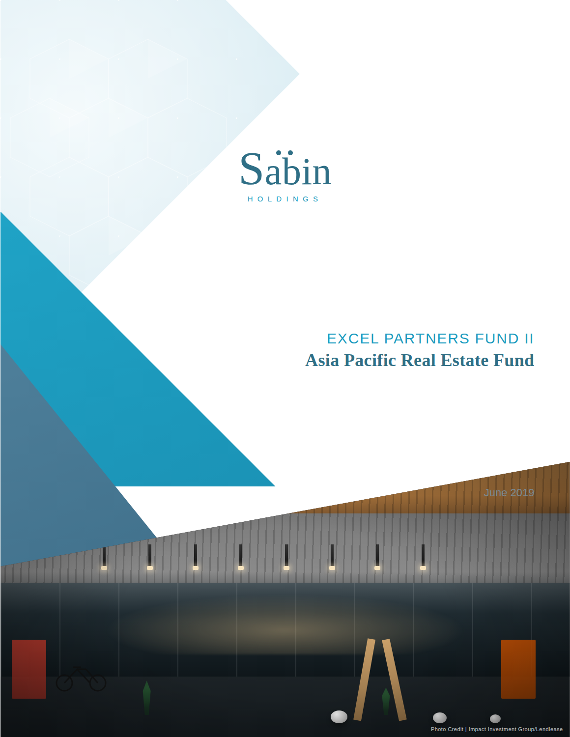Sabin
Holdings
Excel Partners Fund II
Asia Pacific Real Estate Fund
June 2019
Photo Credit | Impact Investment Group/Lendlease